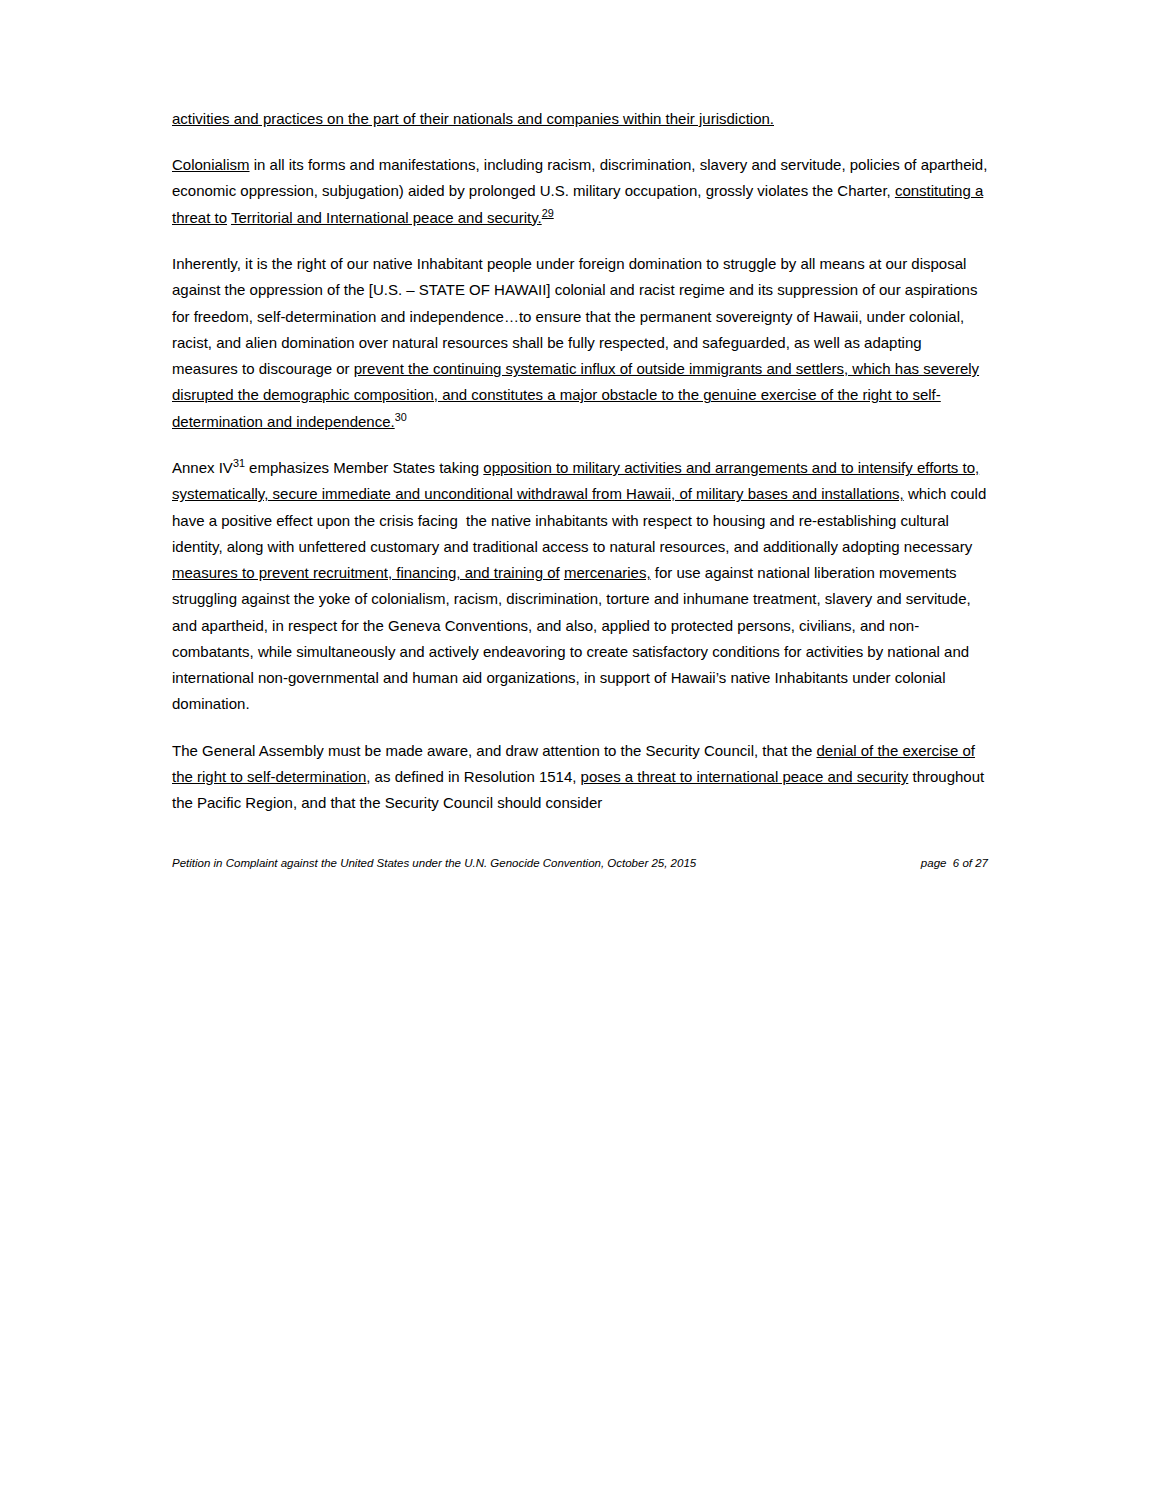activities and practices on the part of their nationals and companies within their jurisdiction.
Colonialism in all its forms and manifestations, including racism, discrimination, slavery and servitude, policies of apartheid, economic oppression, subjugation) aided by prolonged U.S. military occupation, grossly violates the Charter, constituting a threat to Territorial and International peace and security.29
Inherently, it is the right of our native Inhabitant people under foreign domination to struggle by all means at our disposal against the oppression of the [U.S. – STATE OF HAWAII] colonial and racist regime and its suppression of our aspirations for freedom, self-determination and independence…to ensure that the permanent sovereignty of Hawaii, under colonial, racist, and alien domination over natural resources shall be fully respected, and safeguarded, as well as adapting measures to discourage or prevent the continuing systematic influx of outside immigrants and settlers, which has severely disrupted the demographic composition, and constitutes a major obstacle to the genuine exercise of the right to self-determination and independence.30
Annex IV31 emphasizes Member States taking opposition to military activities and arrangements and to intensify efforts to, systematically, secure immediate and unconditional withdrawal from Hawaii, of military bases and installations, which could have a positive effect upon the crisis facing the native inhabitants with respect to housing and re-establishing cultural identity, along with unfettered customary and traditional access to natural resources, and additionally adopting necessary measures to prevent recruitment, financing, and training of mercenaries, for use against national liberation movements struggling against the yoke of colonialism, racism, discrimination, torture and inhumane treatment, slavery and servitude, and apartheid, in respect for the Geneva Conventions, and also, applied to protected persons, civilians, and non-combatants, while simultaneously and actively endeavoring to create satisfactory conditions for activities by national and international non-governmental and human aid organizations, in support of Hawaii’s native Inhabitants under colonial domination.
The General Assembly must be made aware, and draw attention to the Security Council, that the denial of the exercise of the right to self-determination, as defined in Resolution 1514, poses a threat to international peace and security throughout the Pacific Region, and that the Security Council should consider
Petition in Complaint against the United States under the U.N. Genocide Convention, October 25, 2015 page 6 of 27